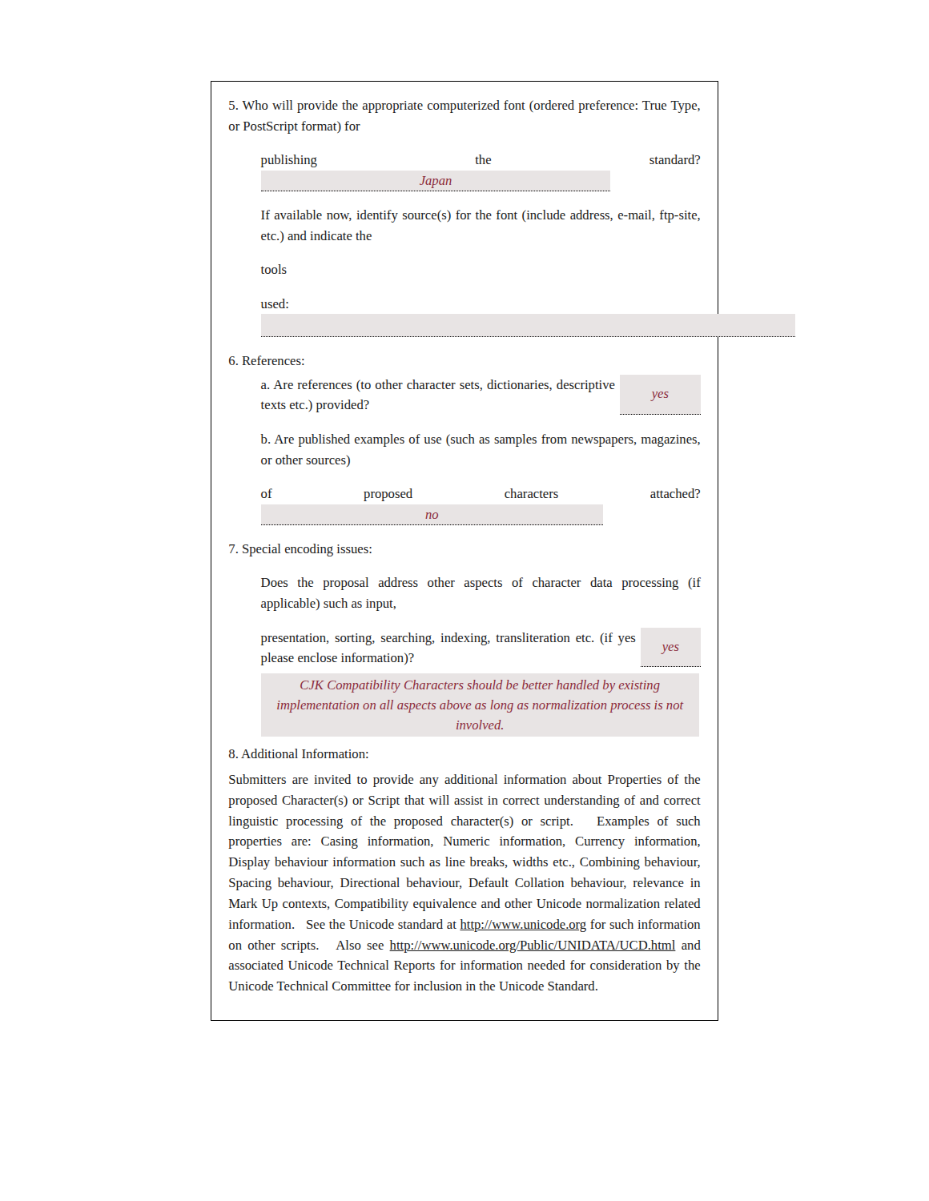5. Who will provide the appropriate computerized font (ordered preference: True Type, or PostScript format) for
publishing the standard? Japan
If available now, identify source(s) for the font (include address, e-mail, ftp-site, etc.) and indicate the
tools
used:
6. References:
yes a. Are references (to other character sets, dictionaries, descriptive texts etc.) provided?
b. Are published examples of use (such as samples from newspapers, magazines, or other sources)
of proposed characters attached? no
7. Special encoding issues:
Does the proposal address other aspects of character data processing (if applicable) such as input,
yes presentation, sorting, searching, indexing, transliteration etc. (if yes please enclose information)?
CJK Compatibility Characters should be better handled by existing implementation on all aspects above as long as normalization process is not involved.
8. Additional Information:
Submitters are invited to provide any additional information about Properties of the proposed Character(s) or Script that will assist in correct understanding of and correct linguistic processing of the proposed character(s) or script. Examples of such properties are: Casing information, Numeric information, Currency information, Display behaviour information such as line breaks, widths etc., Combining behaviour, Spacing behaviour, Directional behaviour, Default Collation behaviour, relevance in Mark Up contexts, Compatibility equivalence and other Unicode normalization related information. See the Unicode standard at http://www.unicode.org for such information on other scripts. Also see http://www.unicode.org/Public/UNIDATA/UCD.html and associated Unicode Technical Reports for information needed for consideration by the Unicode Technical Committee for inclusion in the Unicode Standard.